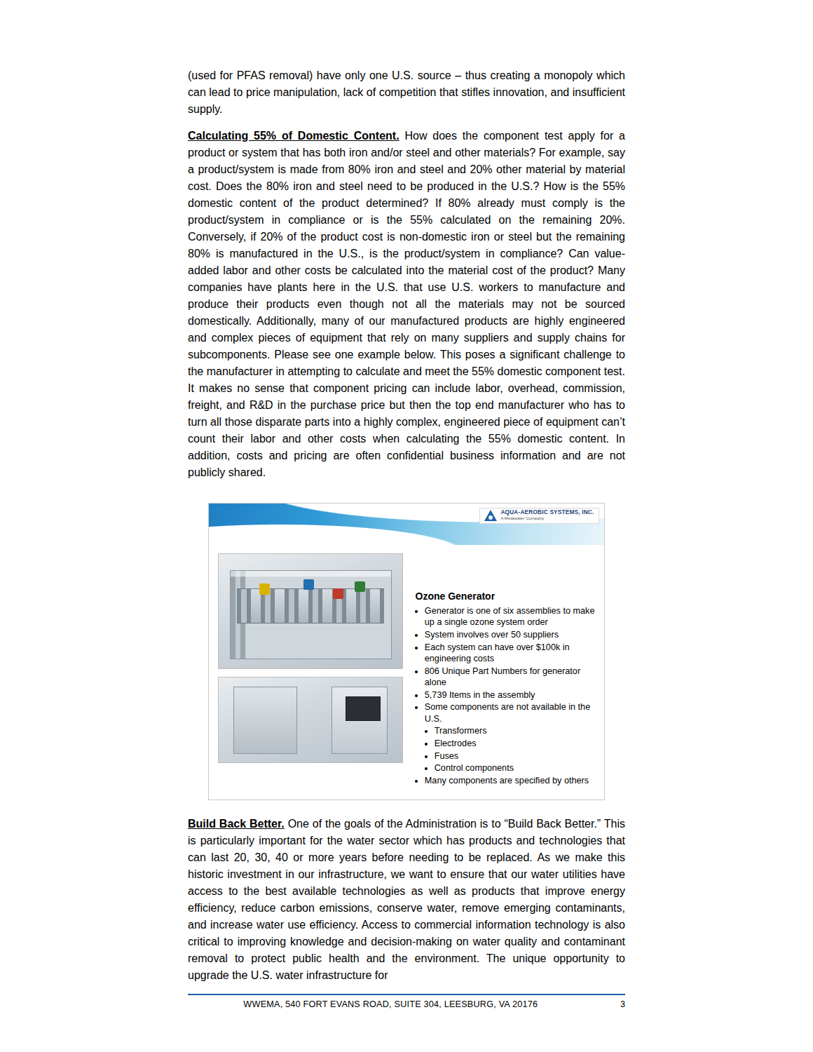(used for PFAS removal) have only one U.S. source – thus creating a monopoly which can lead to price manipulation, lack of competition that stifles innovation, and insufficient supply.
Calculating 55% of Domestic Content. How does the component test apply for a product or system that has both iron and/or steel and other materials? For example, say a product/system is made from 80% iron and steel and 20% other material by material cost. Does the 80% iron and steel need to be produced in the U.S.? How is the 55% domestic content of the product determined? If 80% already must comply is the product/system in compliance or is the 55% calculated on the remaining 20%. Conversely, if 20% of the product cost is non-domestic iron or steel but the remaining 80% is manufactured in the U.S., is the product/system in compliance? Can value-added labor and other costs be calculated into the material cost of the product? Many companies have plants here in the U.S. that use U.S. workers to manufacture and produce their products even though not all the materials may not be sourced domestically. Additionally, many of our manufactured products are highly engineered and complex pieces of equipment that rely on many suppliers and supply chains for subcomponents. Please see one example below. This poses a significant challenge to the manufacturer in attempting to calculate and meet the 55% domestic component test. It makes no sense that component pricing can include labor, overhead, commission, freight, and R&D in the purchase price but then the top end manufacturer who has to turn all those disparate parts into a highly complex, engineered piece of equipment can’t count their labor and other costs when calculating the 55% domestic content. In addition, costs and pricing are often confidential business information and are not publicly shared.
AQUA-AEROBIC SYSTEMS, INC.A Metawater Company
Ozone Generator
Generator is one of six assemblies to make up a single ozone system order
System involves over 50 suppliers
Each system can have over $100k in engineering costs
806 Unique Part Numbers for generator alone
5,739 Items in the assembly
Some components are not available in the U.S.
Transformers
Electrodes
Fuses
Control components
Many components are specified by others
Build Back Better. One of the goals of the Administration is to “Build Back Better.” This is particularly important for the water sector which has products and technologies that can last 20, 30, 40 or more years before needing to be replaced. As we make this historic investment in our infrastructure, we want to ensure that our water utilities have access to the best available technologies as well as products that improve energy efficiency, reduce carbon emissions, conserve water, remove emerging contaminants, and increase water use efficiency. Access to commercial information technology is also critical to improving knowledge and decision-making on water quality and contaminant removal to protect public health and the environment. The unique opportunity to upgrade the U.S. water infrastructure for
WWEMA, 540 FORT EVANS ROAD, SUITE 304, LEESBURG, VA 20176
3